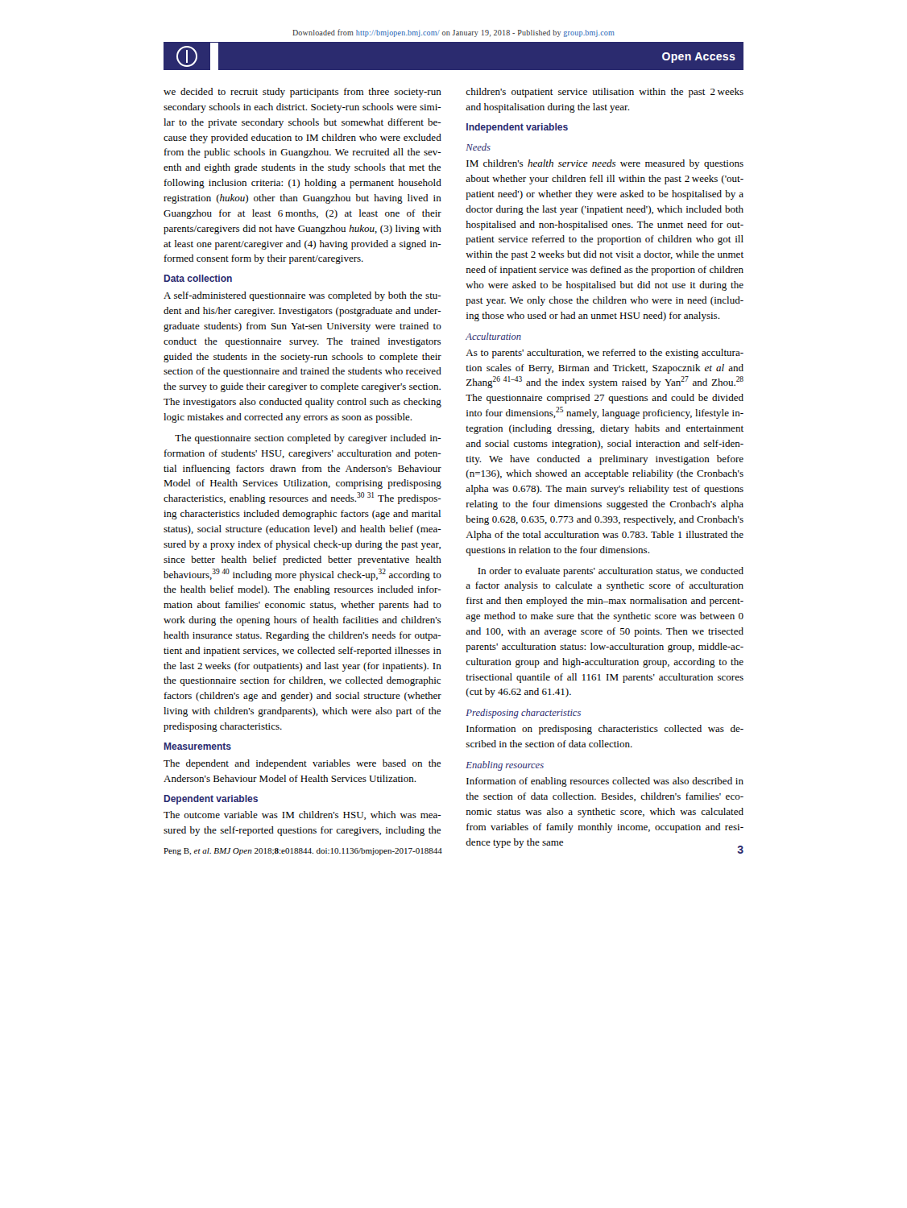Downloaded from http://bmjopen.bmj.com/ on January 19, 2018 - Published by group.bmj.com
Open Access
we decided to recruit study participants from three society-run secondary schools in each district. Society-run schools were similar to the private secondary schools but somewhat different because they provided education to IM children who were excluded from the public schools in Guangzhou. We recruited all the seventh and eighth grade students in the study schools that met the following inclusion criteria: (1) holding a permanent household registration (hukou) other than Guangzhou but having lived in Guangzhou for at least 6 months, (2) at least one of their parents/caregivers did not have Guangzhou hukou, (3) living with at least one parent/caregiver and (4) having provided a signed informed consent form by their parent/caregivers.
Data collection
A self-administered questionnaire was completed by both the student and his/her caregiver. Investigators (postgraduate and undergraduate students) from Sun Yat-sen University were trained to conduct the questionnaire survey. The trained investigators guided the students in the society-run schools to complete their section of the questionnaire and trained the students who received the survey to guide their caregiver to complete caregiver's section. The investigators also conducted quality control such as checking logic mistakes and corrected any errors as soon as possible.
The questionnaire section completed by caregiver included information of students' HSU, caregivers' acculturation and potential influencing factors drawn from the Anderson's Behaviour Model of Health Services Utilization, comprising predisposing characteristics, enabling resources and needs.30 31 The predisposing characteristics included demographic factors (age and marital status), social structure (education level) and health belief (measured by a proxy index of physical check-up during the past year, since better health belief predicted better preventative health behaviours,39 40 including more physical check-up,32 according to the health belief model). The enabling resources included information about families' economic status, whether parents had to work during the opening hours of health facilities and children's health insurance status. Regarding the children's needs for outpatient and inpatient services, we collected self-reported illnesses in the last 2 weeks (for outpatients) and last year (for inpatients). In the questionnaire section for children, we collected demographic factors (children's age and gender) and social structure (whether living with children's grandparents), which were also part of the predisposing characteristics.
Measurements
The dependent and independent variables were based on the Anderson's Behaviour Model of Health Services Utilization.
Dependent variables
The outcome variable was IM children's HSU, which was measured by the self-reported questions for caregivers, including the children's outpatient service utilisation within the past 2 weeks and hospitalisation during the last year.
Independent variables
Needs
IM children's health service needs were measured by questions about whether your children fell ill within the past 2 weeks ('outpatient need') or whether they were asked to be hospitalised by a doctor during the last year ('inpatient need'), which included both hospitalised and non-hospitalised ones. The unmet need for outpatient service referred to the proportion of children who got ill within the past 2 weeks but did not visit a doctor, while the unmet need of inpatient service was defined as the proportion of children who were asked to be hospitalised but did not use it during the past year. We only chose the children who were in need (including those who used or had an unmet HSU need) for analysis.
Acculturation
As to parents' acculturation, we referred to the existing acculturation scales of Berry, Birman and Trickett, Szapocznik et al and Zhang26 41–43 and the index system raised by Yan27 and Zhou.28 The questionnaire comprised 27 questions and could be divided into four dimensions,25 namely, language proficiency, lifestyle integration (including dressing, dietary habits and entertainment and social customs integration), social interaction and self-identity. We have conducted a preliminary investigation before (n=136), which showed an acceptable reliability (the Cronbach's alpha was 0.678). The main survey's reliability test of questions relating to the four dimensions suggested the Cronbach's alpha being 0.628, 0.635, 0.773 and 0.393, respectively, and Cronbach's Alpha of the total acculturation was 0.783. Table 1 illustrated the questions in relation to the four dimensions.
In order to evaluate parents' acculturation status, we conducted a factor analysis to calculate a synthetic score of acculturation first and then employed the min–max normalisation and percentage method to make sure that the synthetic score was between 0 and 100, with an average score of 50 points. Then we trisected parents' acculturation status: low-acculturation group, middle-acculturation group and high-acculturation group, according to the trisectional quantile of all 1161 IM parents' acculturation scores (cut by 46.62 and 61.41).
Predisposing characteristics
Information on predisposing characteristics collected was described in the section of data collection.
Enabling resources
Information of enabling resources collected was also described in the section of data collection. Besides, children's families' economic status was also a synthetic score, which was calculated from variables of family monthly income, occupation and residence type by the same
Peng B, et al. BMJ Open 2018;8:e018844. doi:10.1136/bmjopen-2017-018844
3